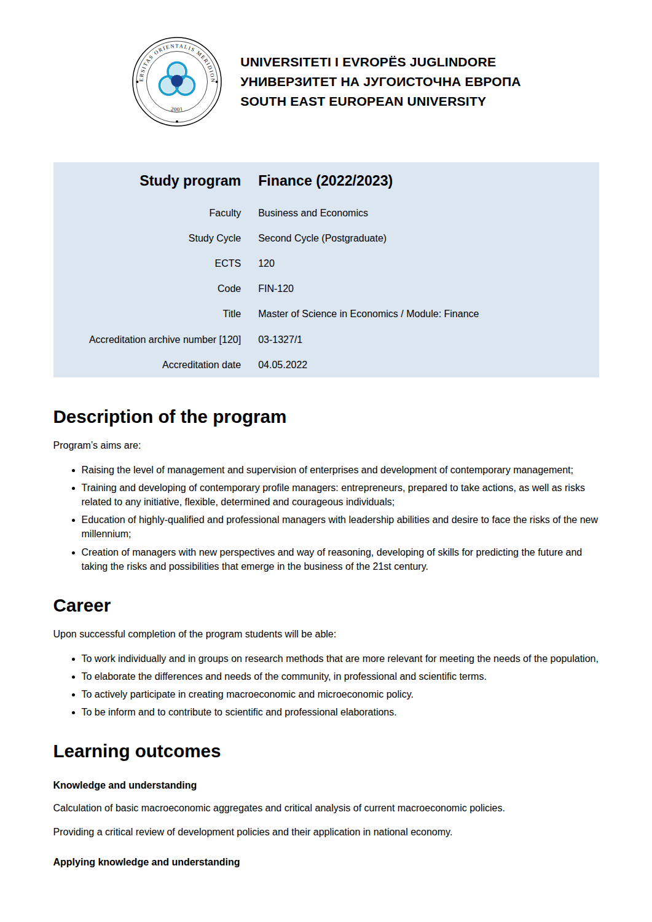UNIVERSITAS ORIENTALIS MERIDIONALIS 2001
UNIVERSITETI I EVROPËS JUGLINDORE
УНИВЕРЗИТЕТ НА ЈУГОИСТОЧНА ЕВРОПА
SOUTH EAST EUROPEAN UNIVERSITY
| Study program | Finance (2022/2023) |
| Faculty | Business and Economics |
| Study Cycle | Second Cycle (Postgraduate) |
| ECTS | 120 |
| Code | FIN-120 |
| Title | Master of Science in Economics / Module: Finance |
| Accreditation archive number [120] | 03-1327/1 |
| Accreditation date | 04.05.2022 |
Description of the program
Program’s aims are:
Raising the level of management and supervision of enterprises and development of contemporary management;
Training and developing of contemporary profile managers: entrepreneurs, prepared to take actions, as well as risks related to any initiative, flexible, determined and courageous individuals;
Education of highly-qualified and professional managers with leadership abilities and desire to face the risks of the new millennium;
Creation of managers with new perspectives and way of reasoning, developing of skills for predicting the future and taking the risks and possibilities that emerge in the business of the 21st century.
Career
Upon successful completion of the program students will be able:
To work individually and in groups on research methods that are more relevant for meeting the needs of the population,
To elaborate the differences and needs of the community, in professional and scientific terms.
To actively participate in creating macroeconomic and microeconomic policy.
To be inform and to contribute to scientific and professional elaborations.
Learning outcomes
Knowledge and understanding
Calculation of basic macroeconomic aggregates and critical analysis of current macroeconomic policies.
Providing a critical review of development policies and their application in national economy.
Applying knowledge and understanding